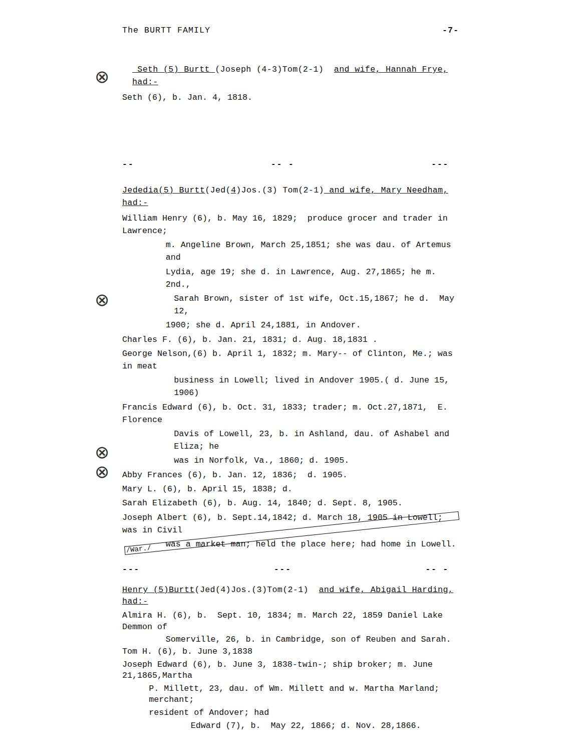The BURTT FAMILY
-7-
⊗
Seth (5) Burtt (Joseph (4-3)Tom(2-1) and wife, Hannah Frye, had:-
Seth (6), b. Jan. 4, 1818.
-- -- - ---
Jededia(5) Burtt(Jed(4)Jos.(3) Tom(2-1) and wife, Mary Needham, had:-
William Henry (6), b. May 16, 1829; produce grocer and trader in Lawrence;
m. Angeline Brown, March 25,1851; she was dau. of Artemus and
Lydia, age 19; she d. in Lawrence, Aug. 27,1865; he m. 2nd.,
Sarah Brown, sister of 1st wife, Oct.15,1867; he d. May 12,
1900; she d. April 24,1881, in Andover.
Charles F. (6), b. Jan. 21, 1831; d. Aug. 18,1831 .
George Nelson,(6) b. April 1, 1832; m. Mary-- of Clinton, Me.; was in meat
business in Lowell; lived in Andover 1905.( d. June 15, 1906)
Francis Edward (6), b. Oct. 31, 1833; trader; m. Oct.27,1871, E. Florence
Davis of Lowell, 23, b. in Ashland, dau. of Ashabel and Eliza; he
was in Norfolk, Va., 1860; d. 1905.
Abby Frances (6), b. Jan. 12, 1836; d. 1905.
Mary L. (6), b. April 15, 1838; d.
Sarah Elizabeth (6), b. Aug. 14, 1840; d. Sept. 8, 1905.
Joseph Albert (6), b. Sept.14,1842; d. March 18, 1905 in Lowell; was in Civil
was a market man; held the place here; had home in Lowell./War./
⊗
--- --- -- -
Henry (5)Burtt(Jed(4)Jos.(3)Tom(2-1) and wife, Abigail Harding, had:-
Almira H. (6), b. Sept. 10, 1834; m. March 22, 1859 Daniel Lake Demmon of
Somerville, 26, b. in Cambridge, son of Reuben and Sarah.
Tom H. (6), b. June 3,1838
Joseph Edward (6), b. June 3, 1838-twin-; ship broker; m. June 21,1865,Martha
P. Millett, 23, dau. of Wm. Millett and w. Martha Marland; merchant;
resident of Andover; had
Edward (7), b. May 22, 1866; d. Nov. 28,1866.
⊗
⊗